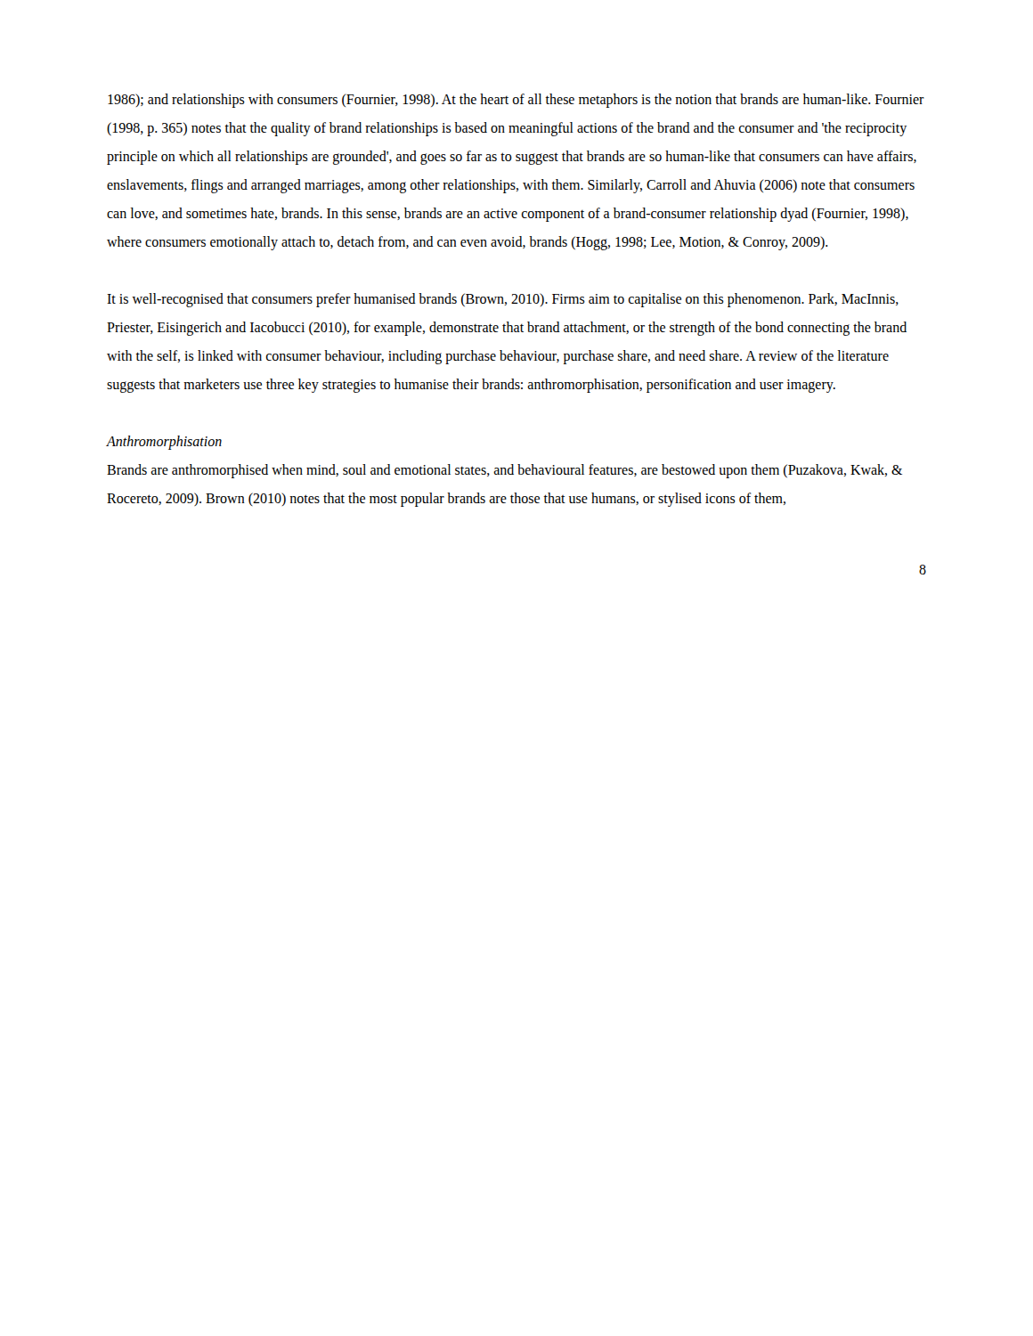1986); and relationships with consumers (Fournier, 1998). At the heart of all these metaphors is the notion that brands are human-like. Fournier (1998, p. 365) notes that the quality of brand relationships is based on meaningful actions of the brand and the consumer and 'the reciprocity principle on which all relationships are grounded', and goes so far as to suggest that brands are so human-like that consumers can have affairs, enslavements, flings and arranged marriages, among other relationships, with them. Similarly, Carroll and Ahuvia (2006) note that consumers can love, and sometimes hate, brands. In this sense, brands are an active component of a brand-consumer relationship dyad (Fournier, 1998), where consumers emotionally attach to, detach from, and can even avoid, brands (Hogg, 1998; Lee, Motion, & Conroy, 2009).
It is well-recognised that consumers prefer humanised brands (Brown, 2010). Firms aim to capitalise on this phenomenon. Park, MacInnis, Priester, Eisingerich and Iacobucci (2010), for example, demonstrate that brand attachment, or the strength of the bond connecting the brand with the self, is linked with consumer behaviour, including purchase behaviour, purchase share, and need share. A review of the literature suggests that marketers use three key strategies to humanise their brands: anthromorphisation, personification and user imagery.
Anthromorphisation
Brands are anthromorphised when mind, soul and emotional states, and behavioural features, are bestowed upon them (Puzakova, Kwak, & Rocereto, 2009). Brown (2010) notes that the most popular brands are those that use humans, or stylised icons of them,
8